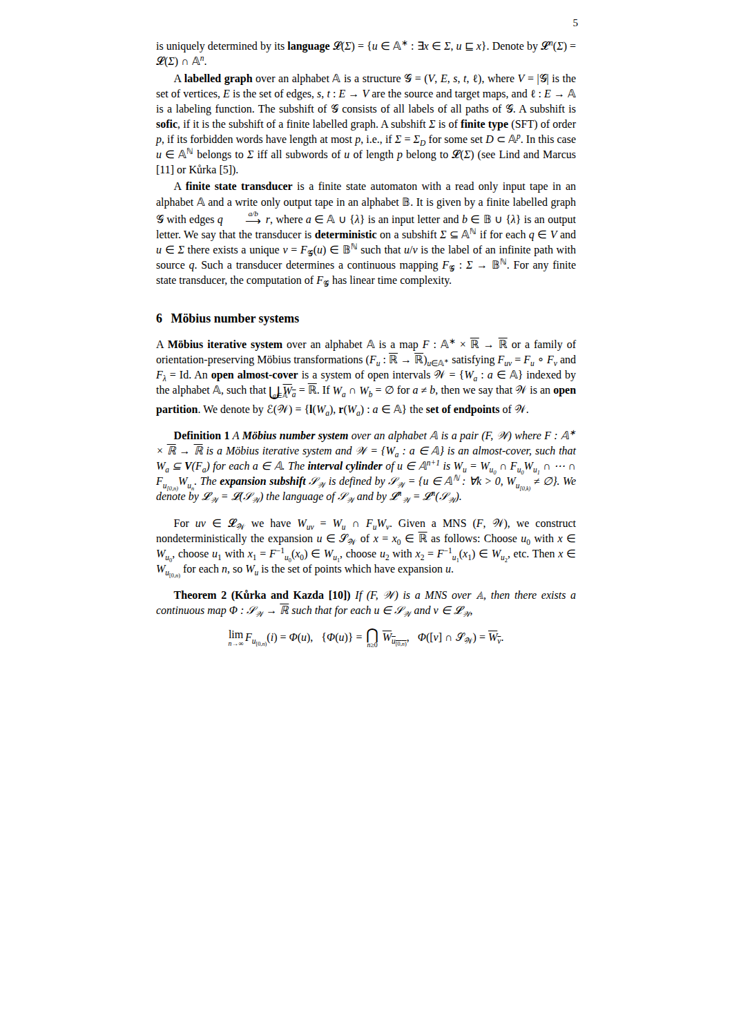5
is uniquely determined by its language 𝓛(Σ) = {u ∈ 𝔸∗ : ∃x ∈ Σ, u ⊑ x}. Denote by 𝓛n(Σ) = 𝓛(Σ) ∩ 𝔸n.
A labelled graph over an alphabet 𝔸 is a structure 𝒢 = (V, E, s, t, ℓ), where V = |𝒢| is the set of vertices, E is the set of edges, s, t : E → V are the source and target maps, and ℓ : E → 𝔸 is a labeling function. The subshift of 𝒢 consists of all labels of all paths of 𝒢. A subshift is sofic, if it is the subshift of a finite labelled graph. A subshift Σ is of finite type (SFT) of order p, if its forbidden words have length at most p, i.e., if Σ = ΣD for some set D ⊂ 𝔸p. In this case u ∈ 𝔸ℕ belongs to Σ iff all subwords of u of length p belong to 𝓛(Σ) (see Lind and Marcus [11] or Kůrka [5]).
A finite state transducer is a finite state automaton with a read only input tape in an alphabet 𝔸 and a write only output tape in an alphabet 𝔹. It is given by a finite labelled graph 𝒢 with edges q a/b⟶ r, where a ∈ 𝔸 ∪ {λ} is an input letter and b ∈ 𝔹 ∪ {λ} is an output letter. We say that the transducer is deterministic on a subshift Σ ⊆ 𝔸ℕ if for each q ∈ V and u ∈ Σ there exists a unique v = F𝒢(u) ∈ 𝔹ℕ such that u/v is the label of an infinite path with source q. Such a transducer determines a continuous mapping F𝒢 : Σ → 𝔹ℕ. For any finite state transducer, the computation of F𝒢 has linear time complexity.
6 Möbius number systems
A Möbius iterative system over an alphabet 𝔸 is a map F : 𝔸∗ × ℝ → ℝ or a family of orientation-preserving Möbius transformations (Fu : ℝ → ℝ)u∈𝔸∗ satisfying Fuv = Fu ∘ Fv and Fλ = Id. An open almost-cover is a system of open intervals 𝒲 = {Wa : a ∈ 𝔸} indexed by the alphabet 𝔸, such that ⋃a∈𝔸 Wa = ℝ. If Wa ∩ Wb = ∅ for a ≠ b, then we say that 𝒲 is an open partition. We denote by ℰ(𝒲) = {l(Wa), r(Wa) : a ∈ 𝔸} the set of endpoints of 𝒲.
Definition 1 A Möbius number system over an alphabet 𝔸 is a pair (F, 𝒲) where F : 𝔸∗ × ℝ → ℝ is a Möbius iterative system and 𝒲 = {Wa : a ∈ 𝔸} is an almost-cover, such that Wa ⊆ V(Fa) for each a ∈ 𝔸. The interval cylinder of u ∈ 𝔸n+1 is Wu = Wu0 ∩ Fu0Wu1 ∩ ⋯ ∩ Fu[0,n)Wun. The expansion subshift 𝒮𝒲 is defined by 𝒮𝒲 = {u ∈ 𝔸ℕ : ∀k > 0, Wu[0,k) ≠ ∅}. We denote by 𝓛𝒲 = 𝓛(𝒮𝒲) the language of 𝒮𝒲 and by 𝓛n𝒲 = 𝓛n(𝒮𝒲).
For uv ∈ 𝓛𝒲 we have Wuv = Wu ∩ FuWv. Given a MNS (F, 𝒲), we construct nondeterministically the expansion u ∈ 𝒮𝒲 of x = x0 ∈ ℝ as follows: Choose u0 with x ∈ Wu0, choose u1 with x1 = F−1u0(x0) ∈ Wu1, choose u2 with x2 = F−1u1(x1) ∈ Wu2, etc. Then x ∈ Wu[0,n) for each n, so Wu is the set of points which have expansion u.
Theorem 2 (Kůrka and Kazda [10]) If (F, 𝒲) is a MNS over 𝔸, then there exists a continuous map Φ : 𝒮𝒲 → ℝ such that for each u ∈ 𝒮𝒲 and v ∈ 𝓛𝒲,
lim n→∞Fu[0,n)(i) = Φ(u), {Φ(u)} = ⋂n≥0 Wu[0,n), Φ([v] ∩ 𝒮𝒲) = Wv.